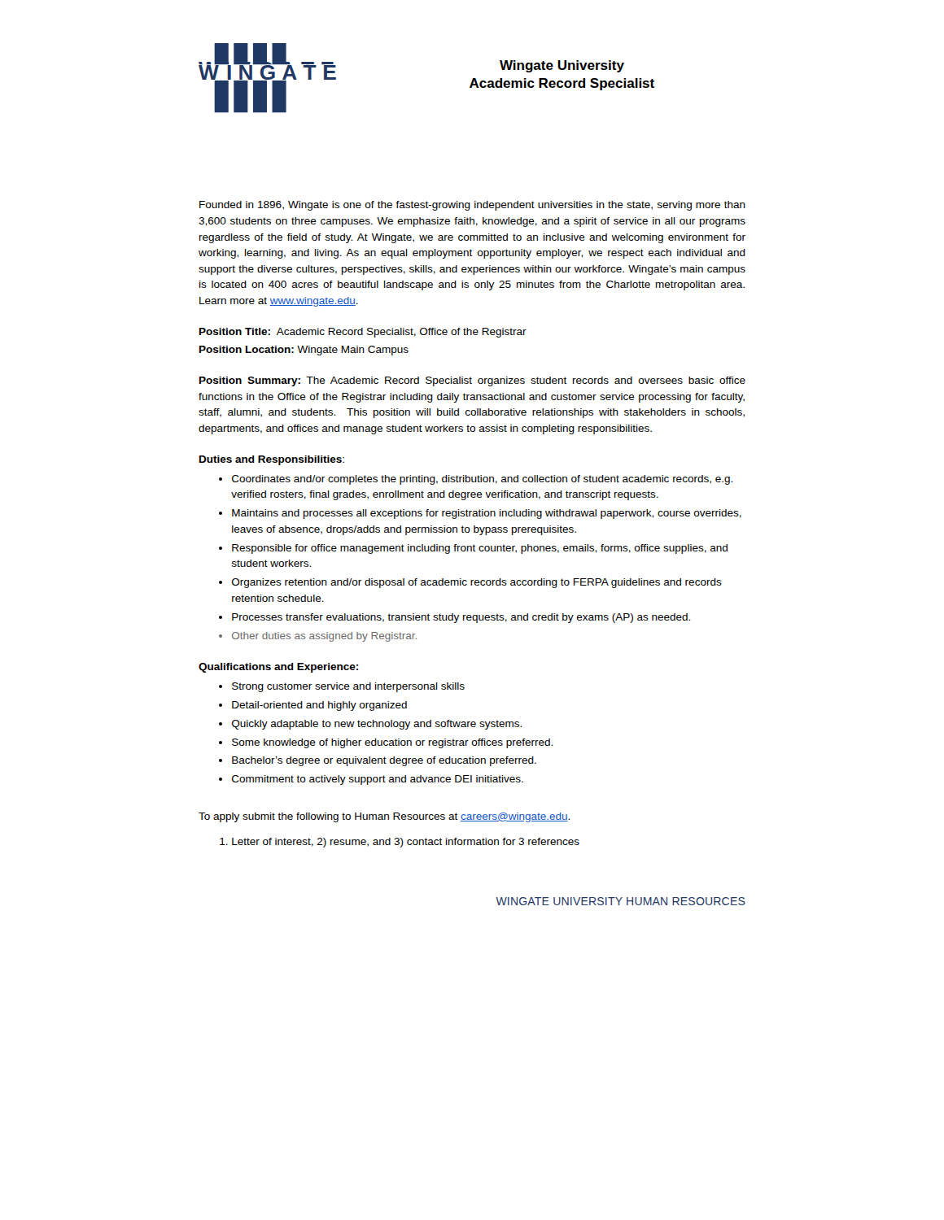W I N G A T E W I N G A T E
Wingate University
Academic Record Specialist
Founded in 1896, Wingate is one of the fastest-growing independent universities in the state, serving more than 3,600 students on three campuses. We emphasize faith, knowledge, and a spirit of service in all our programs regardless of the field of study. At Wingate, we are committed to an inclusive and welcoming environment for working, learning, and living. As an equal employment opportunity employer, we respect each individual and support the diverse cultures, perspectives, skills, and experiences within our workforce. Wingate’s main campus is located on 400 acres of beautiful landscape and is only 25 minutes from the Charlotte metropolitan area. Learn more at www.wingate.edu.
Position Title: Academic Record Specialist, Office of the Registrar
Position Location: Wingate Main Campus
Position Summary: The Academic Record Specialist organizes student records and oversees basic office functions in the Office of the Registrar including daily transactional and customer service processing for faculty, staff, alumni, and students. This position will build collaborative relationships with stakeholders in schools, departments, and offices and manage student workers to assist in completing responsibilities.
Duties and Responsibilities:
Coordinates and/or completes the printing, distribution, and collection of student academic records, e.g. verified rosters, final grades, enrollment and degree verification, and transcript requests.
Maintains and processes all exceptions for registration including withdrawal paperwork, course overrides, leaves of absence, drops/adds and permission to bypass prerequisites.
Responsible for office management including front counter, phones, emails, forms, office supplies, and student workers.
Organizes retention and/or disposal of academic records according to FERPA guidelines and records retention schedule.
Processes transfer evaluations, transient study requests, and credit by exams (AP) as needed.
Other duties as assigned by Registrar.
Qualifications and Experience:
Strong customer service and interpersonal skills
Detail-oriented and highly organized
Quickly adaptable to new technology and software systems.
Some knowledge of higher education or registrar offices preferred.
Bachelor’s degree or equivalent degree of education preferred.
Commitment to actively support and advance DEI initiatives.
To apply submit the following to Human Resources at careers@wingate.edu.
Letter of interest, 2) resume, and 3) contact information for 3 references
WINGATE UNIVERSITY HUMAN RESOURCES